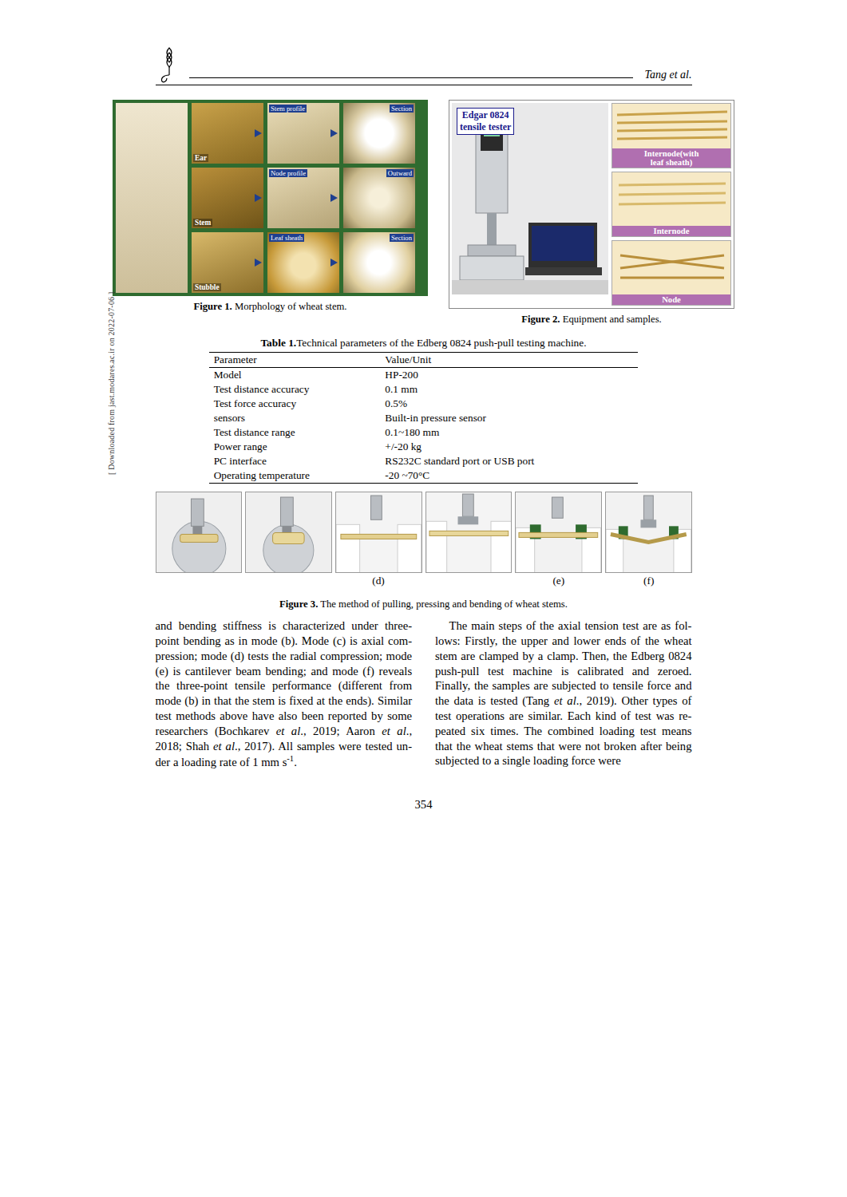[ Downloaded from jast.modares.ac.ir on 2022-07-06 ]
Tang et al.
Ear
Stem profile
Section
Stem
Node profile
Outward
Stubble
Leaf sheath
Section
Figure 1. Morphology of wheat stem.
Edgar 0824
tensile tester
Internode(with
leaf sheath)
Internode
Node
Figure 2. Equipment and samples.
Table 1. Technical parameters of the Edberg 0824 push-pull testing machine.
| Parameter | Value/Unit |
| --- | --- |
| Model | HP-200 |
| Test distance accuracy | 0.1 mm |
| Test force accuracy | 0.5% |
| sensors | Built-in pressure sensor |
| Test distance range | 0.1~180 mm |
| Power range | +/-20 kg |
| PC interface | RS232C standard port or USB port |
| Operating temperature | -20 ~70°C |
(d) (e)(f)
Figure 3. The method of pulling, pressing and bending of wheat stems.
and bending stiffness is characterized under three-point bending as in mode (b). Mode (c) is axial compression; mode (d) tests the radial compression; mode (e) is cantilever beam bending; and mode (f) reveals the three-point tensile performance (different from mode (b) in that the stem is fixed at the ends). Similar test methods above have also been reported by some researchers (Bochkarev et al., 2019; Aaron et al., 2018; Shah et al., 2017). All samples were tested under a loading rate of 1 mm s-1.
The main steps of the axial tension test are as follows: Firstly, the upper and lower ends of the wheat stem are clamped by a clamp. Then, the Edberg 0824 push-pull test machine is calibrated and zeroed. Finally, the samples are subjected to tensile force and the data is tested (Tang et al., 2019). Other types of test operations are similar. Each kind of test was repeated six times. The combined loading test means that the wheat stems that were not broken after being subjected to a single loading force were
354